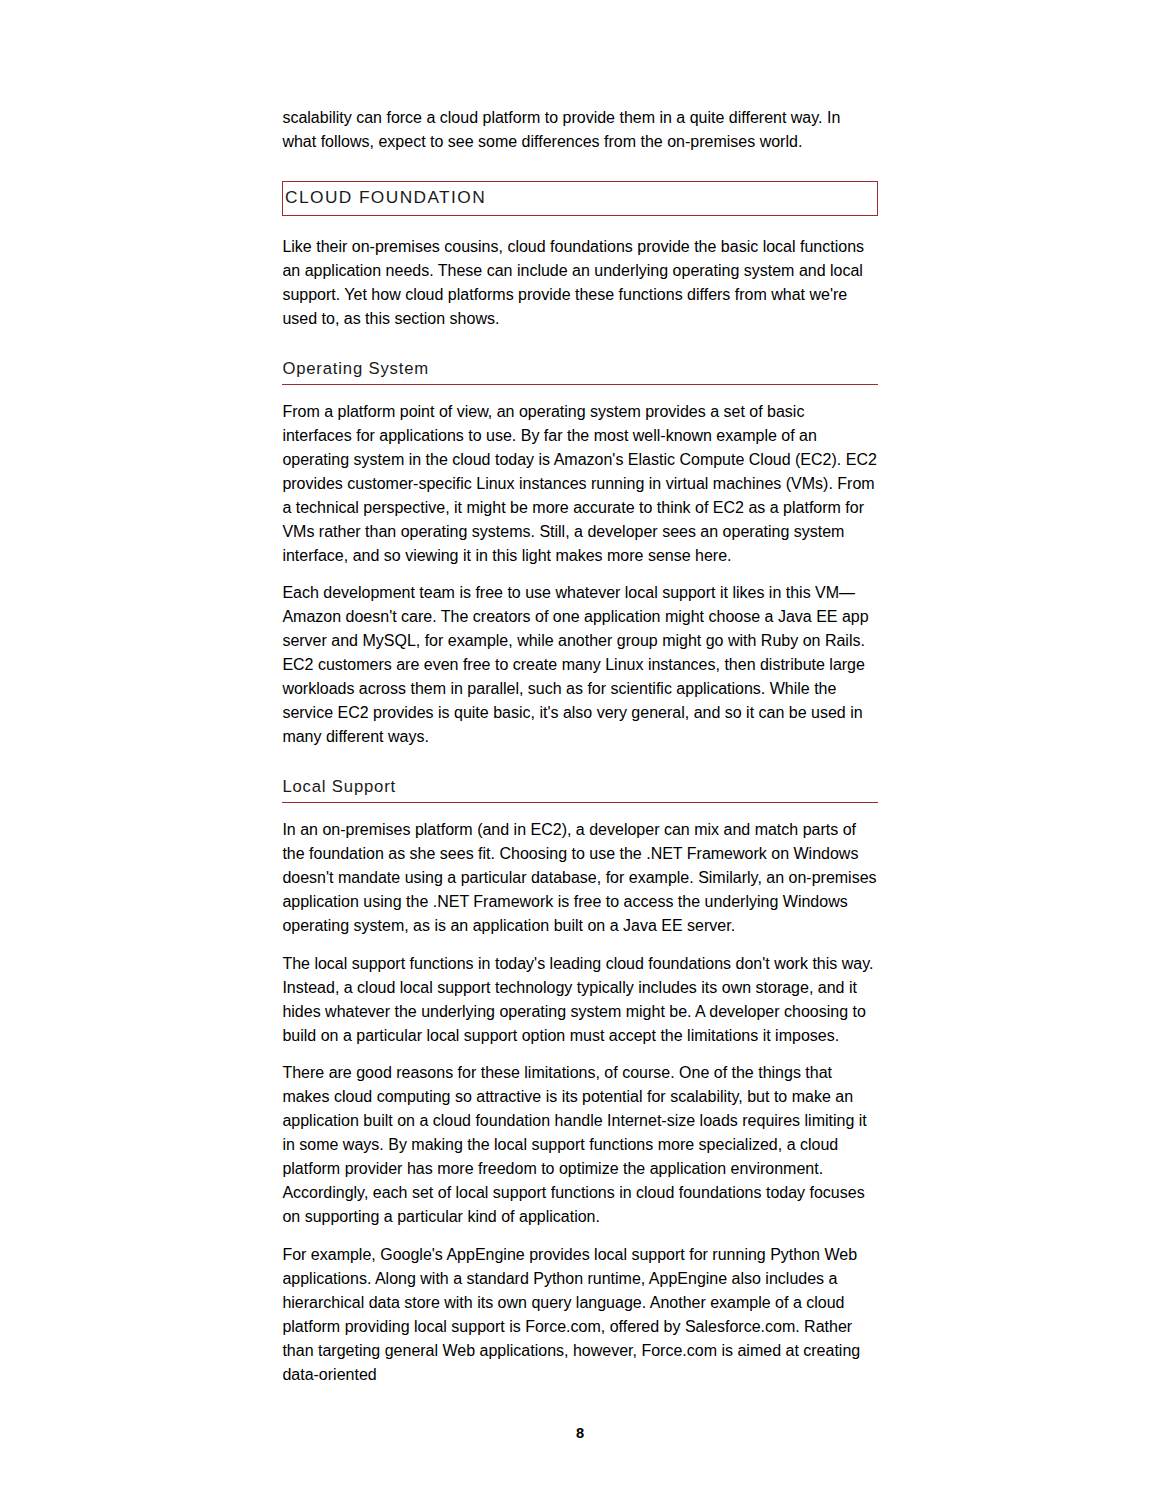scalability can force a cloud platform to provide them in a quite different way. In what follows, expect to see some differences from the on-premises world.
Cloud Foundation
Like their on-premises cousins, cloud foundations provide the basic local functions an application needs. These can include an underlying operating system and local support. Yet how cloud platforms provide these functions differs from what we're used to, as this section shows.
Operating System
From a platform point of view, an operating system provides a set of basic interfaces for applications to use. By far the most well-known example of an operating system in the cloud today is Amazon's Elastic Compute Cloud (EC2). EC2 provides customer-specific Linux instances running in virtual machines (VMs). From a technical perspective, it might be more accurate to think of EC2 as a platform for VMs rather than operating systems. Still, a developer sees an operating system interface, and so viewing it in this light makes more sense here.
Each development team is free to use whatever local support it likes in this VM—Amazon doesn't care. The creators of one application might choose a Java EE app server and MySQL, for example, while another group might go with Ruby on Rails. EC2 customers are even free to create many Linux instances, then distribute large workloads across them in parallel, such as for scientific applications. While the service EC2 provides is quite basic, it's also very general, and so it can be used in many different ways.
Local Support
In an on-premises platform (and in EC2), a developer can mix and match parts of the foundation as she sees fit. Choosing to use the .NET Framework on Windows doesn't mandate using a particular database, for example. Similarly, an on-premises application using the .NET Framework is free to access the underlying Windows operating system, as is an application built on a Java EE server.
The local support functions in today's leading cloud foundations don't work this way. Instead, a cloud local support technology typically includes its own storage, and it hides whatever the underlying operating system might be. A developer choosing to build on a particular local support option must accept the limitations it imposes.
There are good reasons for these limitations, of course. One of the things that makes cloud computing so attractive is its potential for scalability, but to make an application built on a cloud foundation handle Internet-size loads requires limiting it in some ways. By making the local support functions more specialized, a cloud platform provider has more freedom to optimize the application environment. Accordingly, each set of local support functions in cloud foundations today focuses on supporting a particular kind of application.
For example, Google's AppEngine provides local support for running Python Web applications. Along with a standard Python runtime, AppEngine also includes a hierarchical data store with its own query language. Another example of a cloud platform providing local support is Force.com, offered by Salesforce.com. Rather than targeting general Web applications, however, Force.com is aimed at creating data-oriented
8